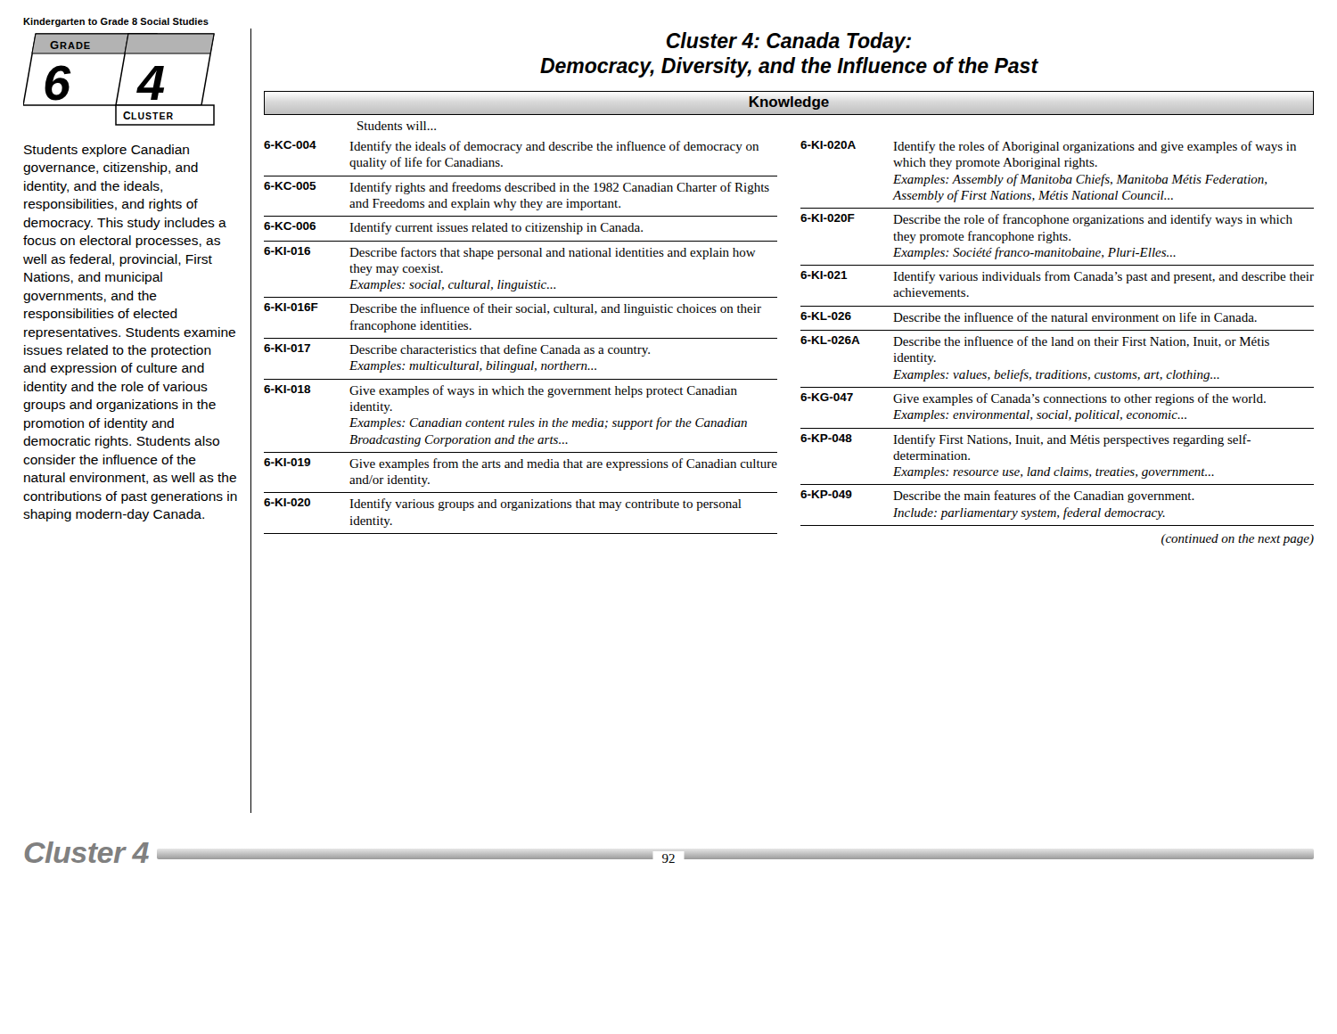Kindergarten to Grade 8 Social Studies
G RADE 6 4 C LUSTER
Students explore Canadian governance, citizenship, and identity, and the ideals, responsibilities, and rights of democracy. This study includes a focus on electoral processes, as well as federal, provincial, First Nations, and municipal governments, and the responsibilities of elected representatives. Students examine issues related to the protection and expression of culture and identity and the role of various groups and organizations in the promotion of identity and democratic rights. Students also consider the influence of the natural environment, as well as the contributions of past generations in shaping modern-day Canada.
Cluster 4: Canada Today:
Democracy, Diversity, and the Influence of the Past
Knowledge
Students will...
| 6-KC-004 | Identify the ideals of democracy and describe the influence of democracy on quality of life for Canadians. |
| 6-KC-005 | Identify rights and freedoms described in the 1982 Canadian Charter of Rights and Freedoms and explain why they are important. |
| 6-KC-006 | Identify current issues related to citizenship in Canada. |
| 6-KI-016 | Describe factors that shape personal and national identities and explain how they may coexist. Examples: social, cultural, linguistic... |
| 6-KI-016F | Describe the influence of their social, cultural, and linguistic choices on their francophone identities. |
| 6-KI-017 | Describe characteristics that define Canada as a country. Examples: multicultural, bilingual, northern... |
| 6-KI-018 | Give examples of ways in which the government helps protect Canadian identity. Examples: Canadian content rules in the media; support for the Canadian Broadcasting Corporation and the arts... |
| 6-KI-019 | Give examples from the arts and media that are expressions of Canadian culture and/or identity. |
| 6-KI-020 | Identify various groups and organizations that may contribute to personal identity. |
| 6-KI-020A | Identify the roles of Aboriginal organizations and give examples of ways in which they promote Aboriginal rights. Examples: Assembly of Manitoba Chiefs, Manitoba Métis Federation, Assembly of First Nations, Métis National Council... |
| 6-KI-020F | Describe the role of francophone organizations and identify ways in which they promote francophone rights. Examples: Société franco-manitobaine, Pluri-Elles... |
| 6-KI-021 | Identify various individuals from Canada’s past and present, and describe their achievements. |
| 6-KL-026 | Describe the influence of the natural environment on life in Canada. |
| 6-KL-026A | Describe the influence of the land on their First Nation, Inuit, or Métis identity. Examples: values, beliefs, traditions, customs, art, clothing... |
| 6-KG-047 | Give examples of Canada’s connections to other regions of the world. Examples: environmental, social, political, economic... |
| 6-KP-048 | Identify First Nations, Inuit, and Métis perspectives regarding self-determination. Examples: resource use, land claims, treaties, government... |
| 6-KP-049 | Describe the main features of the Canadian government. Include: parliamentary system, federal democracy. |
(continued on the next page)
Cluster 4
92